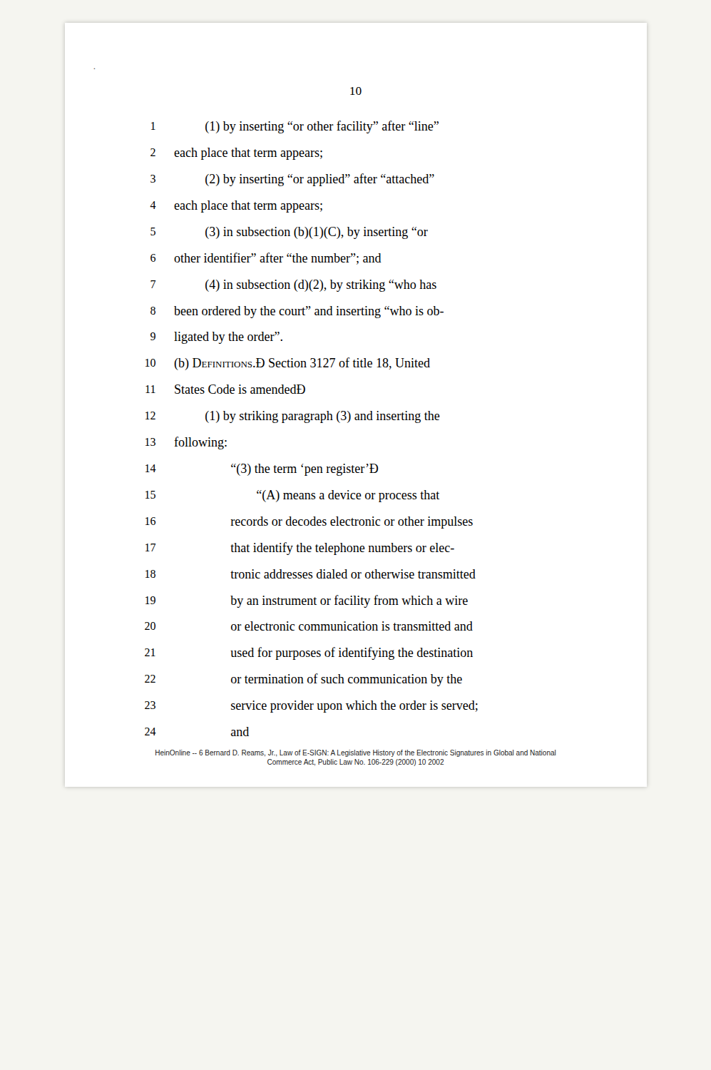.
10
(1) by inserting “or other facility” after “line”
each place that term appears;
(2) by inserting “or applied” after “attached”
each place that term appears;
(3) in subsection (b)(1)(C), by inserting “or
other identifier” after “the number”; and
(4) in subsection (d)(2), by striking “who has
been ordered by the court” and inserting “who is ob-
ligated by the order”.
(b) Definitions. Đ Section 3127 of title 18, United
States Code is amendedĐ
(1) by striking paragraph (3) and inserting the
following:
“(3) the term ‘pen register’Đ
“(A) means a device or process that
records or decodes electronic or other impulses
that identify the telephone numbers or elec-
tronic addresses dialed or otherwise transmitted
by an instrument or facility from which a wire
or electronic communication is transmitted and
used for purposes of identifying the destination
or termination of such communication by the
service provider upon which the order is served;
and
HeinOnline -- 6 Bernard D. Reams, Jr., Law of E-SIGN: A Legislative History of the Electronic Signatures in Global and National
Commerce Act, Public Law No. 106-229 (2000) 10 2002